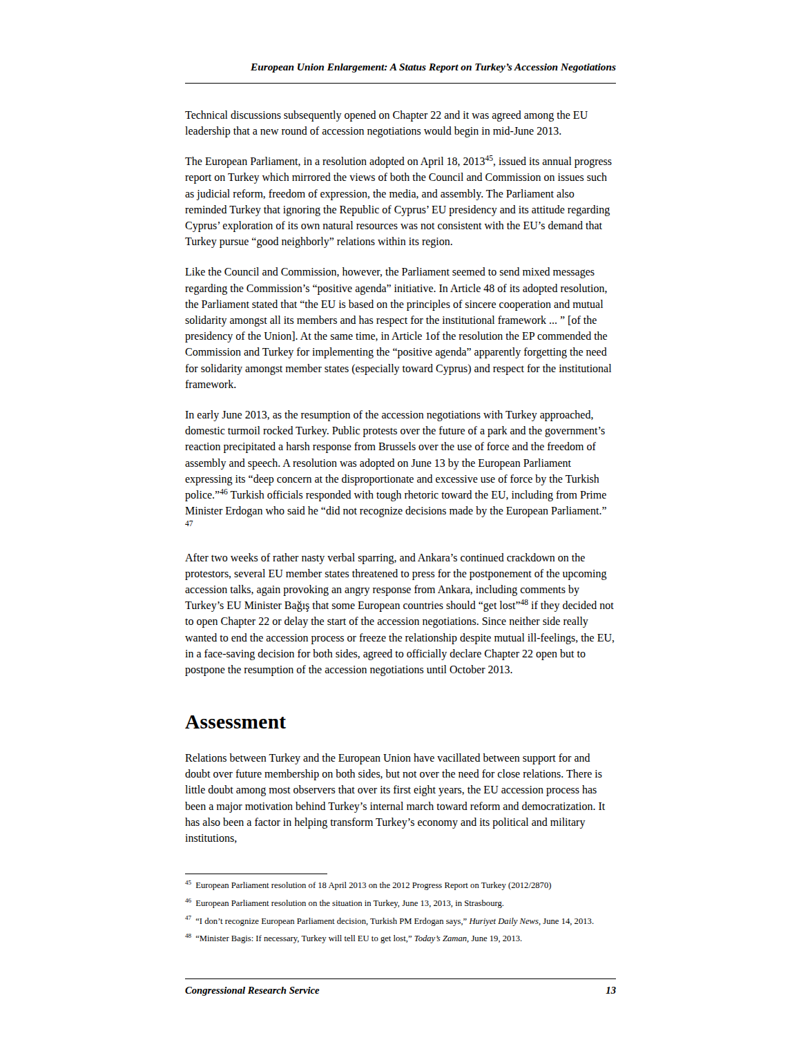European Union Enlargement: A Status Report on Turkey’s Accession Negotiations
Technical discussions subsequently opened on Chapter 22 and it was agreed among the EU leadership that a new round of accession negotiations would begin in mid-June 2013.
The European Parliament, in a resolution adopted on April 18, 201345, issued its annual progress report on Turkey which mirrored the views of both the Council and Commission on issues such as judicial reform, freedom of expression, the media, and assembly. The Parliament also reminded Turkey that ignoring the Republic of Cyprus’ EU presidency and its attitude regarding Cyprus’ exploration of its own natural resources was not consistent with the EU’s demand that Turkey pursue “good neighborly” relations within its region.
Like the Council and Commission, however, the Parliament seemed to send mixed messages regarding the Commission’s “positive agenda” initiative. In Article 48 of its adopted resolution, the Parliament stated that “the EU is based on the principles of sincere cooperation and mutual solidarity amongst all its members and has respect for the institutional framework ... ” [of the presidency of the Union]. At the same time, in Article 1of the resolution the EP commended the Commission and Turkey for implementing the “positive agenda” apparently forgetting the need for solidarity amongst member states (especially toward Cyprus) and respect for the institutional framework.
In early June 2013, as the resumption of the accession negotiations with Turkey approached, domestic turmoil rocked Turkey. Public protests over the future of a park and the government’s reaction precipitated a harsh response from Brussels over the use of force and the freedom of assembly and speech. A resolution was adopted on June 13 by the European Parliament expressing its “deep concern at the disproportionate and excessive use of force by the Turkish police.”46 Turkish officials responded with tough rhetoric toward the EU, including from Prime Minister Erdogan who said he “did not recognize decisions made by the European Parliament.” 47
After two weeks of rather nasty verbal sparring, and Ankara’s continued crackdown on the protestors, several EU member states threatened to press for the postponement of the upcoming accession talks, again provoking an angry response from Ankara, including comments by Turkey’s EU Minister Bağış that some European countries should “get lost”48 if they decided not to open Chapter 22 or delay the start of the accession negotiations. Since neither side really wanted to end the accession process or freeze the relationship despite mutual ill-feelings, the EU, in a face-saving decision for both sides, agreed to officially declare Chapter 22 open but to postpone the resumption of the accession negotiations until October 2013.
Assessment
Relations between Turkey and the European Union have vacillated between support for and doubt over future membership on both sides, but not over the need for close relations. There is little doubt among most observers that over its first eight years, the EU accession process has been a major motivation behind Turkey’s internal march toward reform and democratization. It has also been a factor in helping transform Turkey’s economy and its political and military institutions,
45 European Parliament resolution of 18 April 2013 on the 2012 Progress Report on Turkey (2012/2870)
46 European Parliament resolution on the situation in Turkey, June 13, 2013, in Strasbourg.
47 “I don’t recognize European Parliament decision, Turkish PM Erdogan says,” Huriyet Daily News, June 14, 2013.
48 “Minister Bagis: If necessary, Turkey will tell EU to get lost,” Today’s Zaman, June 19, 2013.
Congressional Research Service 13